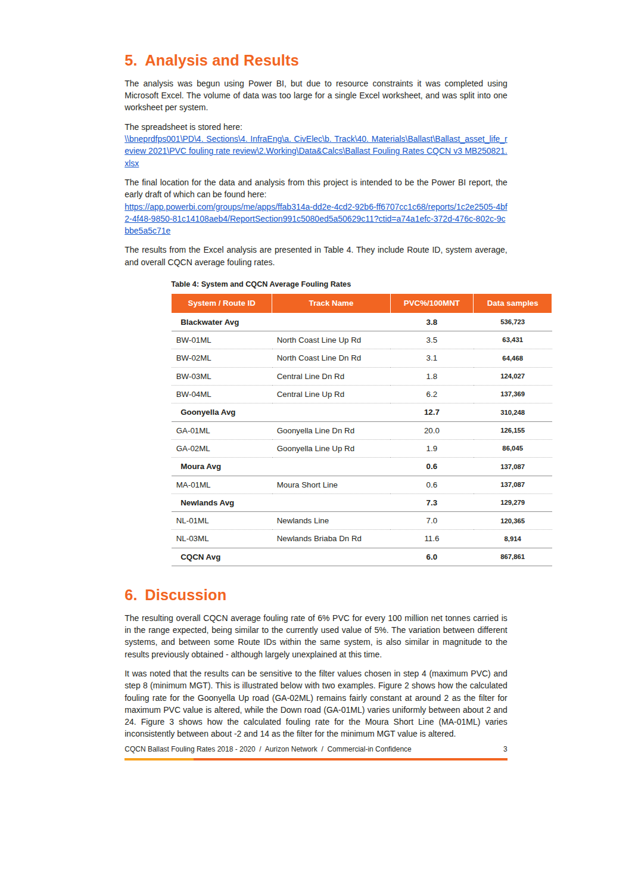5. Analysis and Results
The analysis was begun using Power BI, but due to resource constraints it was completed using Microsoft Excel. The volume of data was too large for a single Excel worksheet, and was split into one worksheet per system.
The spreadsheet is stored here:
\\bneprdfps001\PD\4. Sections\4. InfraEng\a. CivElec\b. Track\40. Materials\Ballast\Ballast_asset_life_review 2021\PVC fouling rate review\2.Working\Data&Calcs\Ballast Fouling Rates CQCN v3 MB250821.xlsx
The final location for the data and analysis from this project is intended to be the Power BI report, the early draft of which can be found here:
https://app.powerbi.com/groups/me/apps/ffab314a-dd2e-4cd2-92b6-ff6707cc1c68/reports/1c2e2505-4bf2-4f48-9850-81c14108aeb4/ReportSection991c5080ed5a50629c11?ctid=a74a1efc-372d-476c-802c-9cbbe5a5c71e
The results from the Excel analysis are presented in Table 4. They include Route ID, system average, and overall CQCN average fouling rates.
Table 4: System and CQCN Average Fouling Rates
| System / Route ID | Track Name | PVC%/100MNT | Data samples |
| --- | --- | --- | --- |
| Blackwater Avg | | 3.8 | 536,723 |
| BW-01ML | North Coast Line Up Rd | 3.5 | 63,431 |
| BW-02ML | North Coast Line Dn Rd | 3.1 | 64,468 |
| BW-03ML | Central Line Dn Rd | 1.8 | 124,027 |
| BW-04ML | Central Line Up Rd | 6.2 | 137,369 |
| Goonyella Avg | | 12.7 | 310,248 |
| GA-01ML | Goonyella Line Dn Rd | 20.0 | 126,155 |
| GA-02ML | Goonyella Line Up Rd | 1.9 | 86,045 |
| Moura Avg | | 0.6 | 137,087 |
| MA-01ML | Moura Short Line | 0.6 | 137,087 |
| Newlands Avg | | 7.3 | 129,279 |
| NL-01ML | Newlands Line | 7.0 | 120,365 |
| NL-03ML | Newlands Briaba Dn Rd | 11.6 | 8,914 |
| CQCN Avg | | 6.0 | 867,861 |
6. Discussion
The resulting overall CQCN average fouling rate of 6% PVC for every 100 million net tonnes carried is in the range expected, being similar to the currently used value of 5%. The variation between different systems, and between some Route IDs within the same system, is also similar in magnitude to the results previously obtained - although largely unexplained at this time.
It was noted that the results can be sensitive to the filter values chosen in step 4 (maximum PVC) and step 8 (minimum MGT). This is illustrated below with two examples. Figure 2 shows how the calculated fouling rate for the Goonyella Up road (GA-02ML) remains fairly constant at around 2 as the filter for maximum PVC value is altered, while the Down road (GA-01ML) varies uniformly between about 2 and 24. Figure 3 shows how the calculated fouling rate for the Moura Short Line (MA-01ML) varies inconsistently between about -2 and 14 as the filter for the minimum MGT value is altered.
CQCN Ballast Fouling Rates 2018 - 2020 / Aurizon Network / Commercial-in Confidence 3